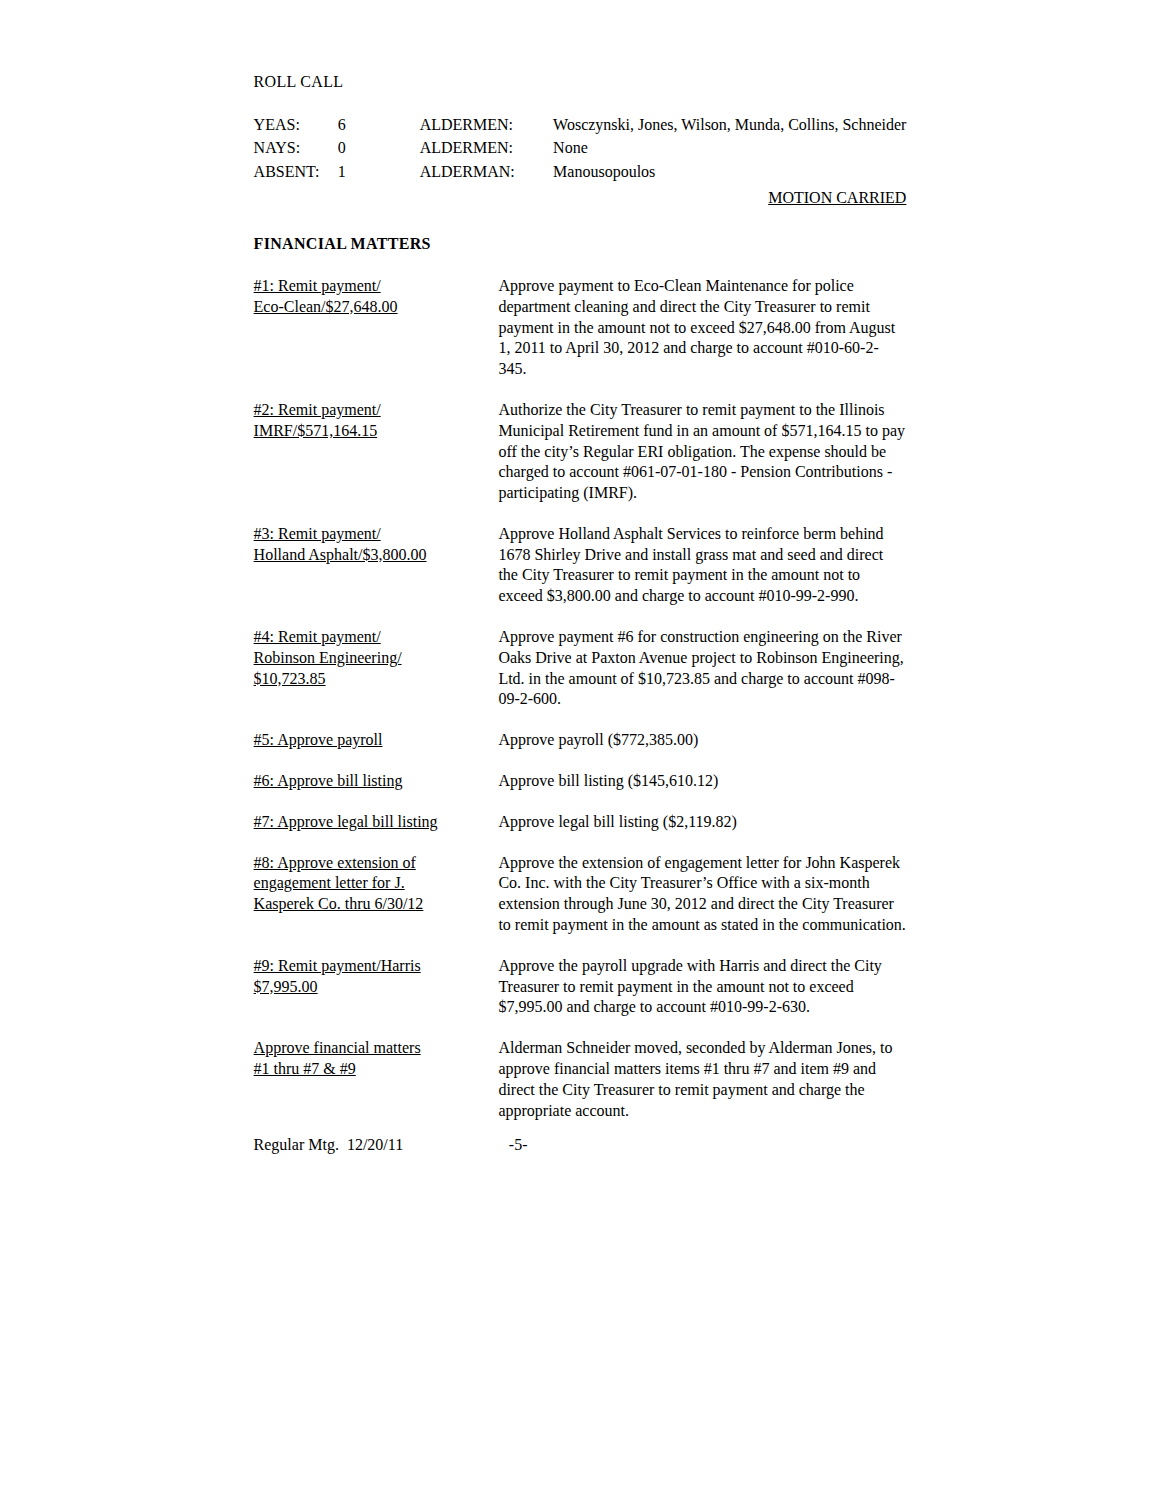ROLL CALL
| YEAS: | 6 | ALDERMEN: | Wosczynski, Jones, Wilson, Munda, Collins, Schneider |
| NAYS: | 0 | ALDERMEN: | None |
| ABSENT: | 1 | ALDERMAN: | Manousopoulos |
MOTION CARRIED
FINANCIAL MATTERS
| #1: Remit payment/ Eco-Clean/$27,648.00 | Approve payment to Eco-Clean Maintenance for police department cleaning and direct the City Treasurer to remit payment in the amount not to exceed $27,648.00 from August 1, 2011 to April 30, 2012 and charge to account #010-60-2-345. |
| #2: Remit payment/ IMRF/$571,164.15 | Authorize the City Treasurer to remit payment to the Illinois Municipal Retirement fund in an amount of $571,164.15 to pay off the city’s Regular ERI obligation. The expense should be charged to account #061-07-01-180 - Pension Contributions - participating (IMRF). |
| #3: Remit payment/ Holland Asphalt/$3,800.00 | Approve Holland Asphalt Services to reinforce berm behind 1678 Shirley Drive and install grass mat and seed and direct the City Treasurer to remit payment in the amount not to exceed $3,800.00 and charge to account #010-99-2-990. |
| #4: Remit payment/ Robinson Engineering/ $10,723.85 | Approve payment #6 for construction engineering on the River Oaks Drive at Paxton Avenue project to Robinson Engineering, Ltd. in the amount of $10,723.85 and charge to account #098-09-2-600. |
| #5: Approve payroll | Approve payroll ($772,385.00) |
| #6: Approve bill listing | Approve bill listing ($145,610.12) |
| #7: Approve legal bill listing | Approve legal bill listing ($2,119.82) |
| #8: Approve extension of engagement letter for J. Kasperek Co. thru 6/30/12 | Approve the extension of engagement letter for John Kasperek Co. Inc. with the City Treasurer’s Office with a six-month extension through June 30, 2012 and direct the City Treasurer to remit payment in the amount as stated in the communication. |
| #9: Remit payment/Harris $7,995.00 | Approve the payroll upgrade with Harris and direct the City Treasurer to remit payment in the amount not to exceed $7,995.00 and charge to account #010-99-2-630. |
| Approve financial matters #1 thru #7 & #9 | Alderman Schneider moved, seconded by Alderman Jones, to approve financial matters items #1 thru #7 and item #9 and direct the City Treasurer to remit payment and charge the appropriate account. |
Regular Mtg. 12/20/11 -5-